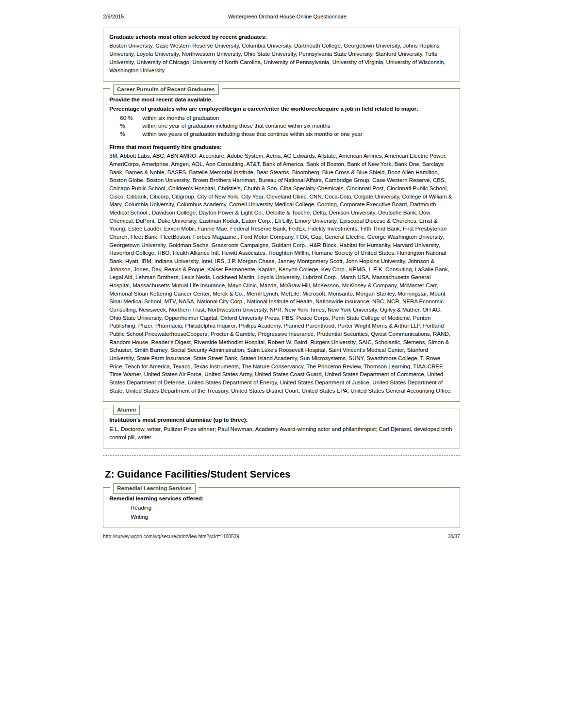2/9/2015
Wintergreen Orchard House Online Questionnaire
Graduate schools most often selected by recent graduates:
Boston University, Case Western Reserve University, Columbia University, Dartmouth College, Georgetown University, Johns Hopkins University, Loyola University, Northwestern University, Ohio State University, Pennsylvania State University, Stanford University, Tufts University, University of Chicago, University of North Carolina, University of Pennsylvania, University of Virginia, University of Wisconsin, Washington University.
Career Pursuits of Recent Graduates
Provide the most recent data available.
Percentage of graduates who are employed/begin a career/enter the workforce/acquire a job in field related to major:
60 %
within six months of graduation
%
within one year of graduation including those that continue within six months
%
within two years of graduation including those that continue within six months or one year
Firms that most frequently hire graduates:
3M, Abbott Labs, ABC, ABN AMRO, Accenture, Adobe System, Aetna, AG Edwards, Allstate, American Airlines, American Electric Power, AmeriCorps, Ameriprise, Amgen, AOL, Aon Consulting, AT&T, Bank of America, Bank of Boston, Bank of New York, Bank One, Barclays Bank, Barnes & Noble, BASES, Battelle Memorial Institute, Bear Stearns, Bloomberg, Blue Cross & Blue Shield, Booz Allen Hamilton, Boston Globe, Boston University, Brown Brothers Harriman, Bureau of National Affairs, Cambridge Group, Case Western Reserve, CBS, Chicago Public School, Children's Hospital, Christie's, Chubb & Son, Ciba Specialty Chemicals, Cincinnati Post, Cincinnati Public School, Cisco, Citibank, Citicorp, Citigroup, City of New York, City Year, Cleveland Clinic, CNN, Coca-Cola, Colgate University, College of William & Mary, Columbia University, Columbus Academy, Cornell University Medical College, Corning, Corporate Executive Board, Dartmouth Medical School., Davidson College, Dayton Power & Light Co., Deloitte & Touche, Delta, Denison University, Deutsche Bank, Dow Chemical, DuPont, Duke University, Eastman Kodak, Eaton Corp., Eli Lilly, Emory University, Episcopal Diocese & Churches, Ernst & Young, Estee Lauder, Exxon Mobil, Fannie Mae, Federal Reserve Bank, FedEx, Fidelity Investments, Fifth Third Bank, First Presbyterian Church, Fleet Bank, FleetBoston, Forbes Magazine., Ford Motor Company, FOX, Gap, General Electric, George Washington University, Georgetown University, Goldman Sachs, Grassroots Campaigns, Guidant Corp., H&R Block, Habitat for Humanity, Harvard University, Haverford College, HBO, Health Alliance Intl, Hewitt Associates, Houghton Mifflin, Humane Society of United States, Huntington National Bank, Hyatt, IBM, Indiana University, Intel, IRS, J.P. Morgan Chase, Janney Montgomery Scott, John Hopkins University, Johnson & Johnson, Jones, Day, Reavis & Pogue, Kaiser Permanente, Kaplan, Kenyon College, Key Corp., KPMG, L.E.K. Consulting, LaSalle Bank, Legal Aid, Lehman Brothers, Lexis Nexis, Lockheed Martin, Loyola University, Lubrizol Corp., Marsh USA, Massachusetts General Hospital, Massachusetts Mutual Life Insurance, Mayo Clinic, Mazda, McGraw Hill, McKesson, McKinsey & Company, McMaster-Carr, Memorial Sloan Kettering Cancer Center, Merck & Co., Merrill Lynch, MetLife, Microsoft, Monsanto, Morgan Stanley, Morningstar, Mount Sinai Medical School, MTV, NASA, National City Corp., National Institute of Health, Nationwide Insurance, NBC, NCR, NERA Economic Consulting, Newsweek, Northern Trust, Northwestern University, NPR, New York Times, New York University, Ogilvy & Mather, OH AG, Ohio State University, Oppenheimer Capital, Oxford University Press, PBS, Peace Corps, Penn State College of Medicine, Penton Publishing, Pfizer, Pharmacia, Philadelphia Inquirer, Phillips Academy, Planned Parenthood, Porter Wright Morris & Arthur LLP, Portland Public School,PricewaterhouseCoopers, Procter & Gamble, Progressive Insurance, Prudential Securities, Qwest Communications, RAND, Random House, Reader's Digest, Riverside Methodist Hospital, Robert W. Baird, Rutgers University, SAIC, Scholastic, Siemens, Simon & Schuster, Smith Barney, Social Security Administration, Saint Luke's Roosevelt Hospital, Saint Vincent's Medical Center, Stanford University, State Farm Insurance, State Street Bank, Staten Island Academy, Sun Microsystems, SUNY, Swarthmore College, T. Rowe Price, Teach for America, Texaco, Texas Instruments, The Nature Conservancy, The Princeton Review, Thomson Learning, TIAA-CREF, Time Warner, United States Air Force, United States Army, United States Coast Guard, United States Department of Commerce, United States Department of Defense, United States Department of Energy, United States Department of Justice, United States Department of State, United States Department of the Treasury, United States District Court, United States EPA, United States General Accounting Office.
Alumni
Institution's most prominent alumni/ae (up to three):
E.L. Doctorow, writer, Pulitzer Prize winner; Paul Newman, Academy Award-winning actor and philanthropist; Carl Djerassi, developed birth control pill, writer.
Z: Guidance Facilities/Student Services
Remedial Learning Services
Remedial learning services offered:
Reading
Writing
http://survey.wgoh.com/wg/secure/printView.htm?scid=1100539
30/37